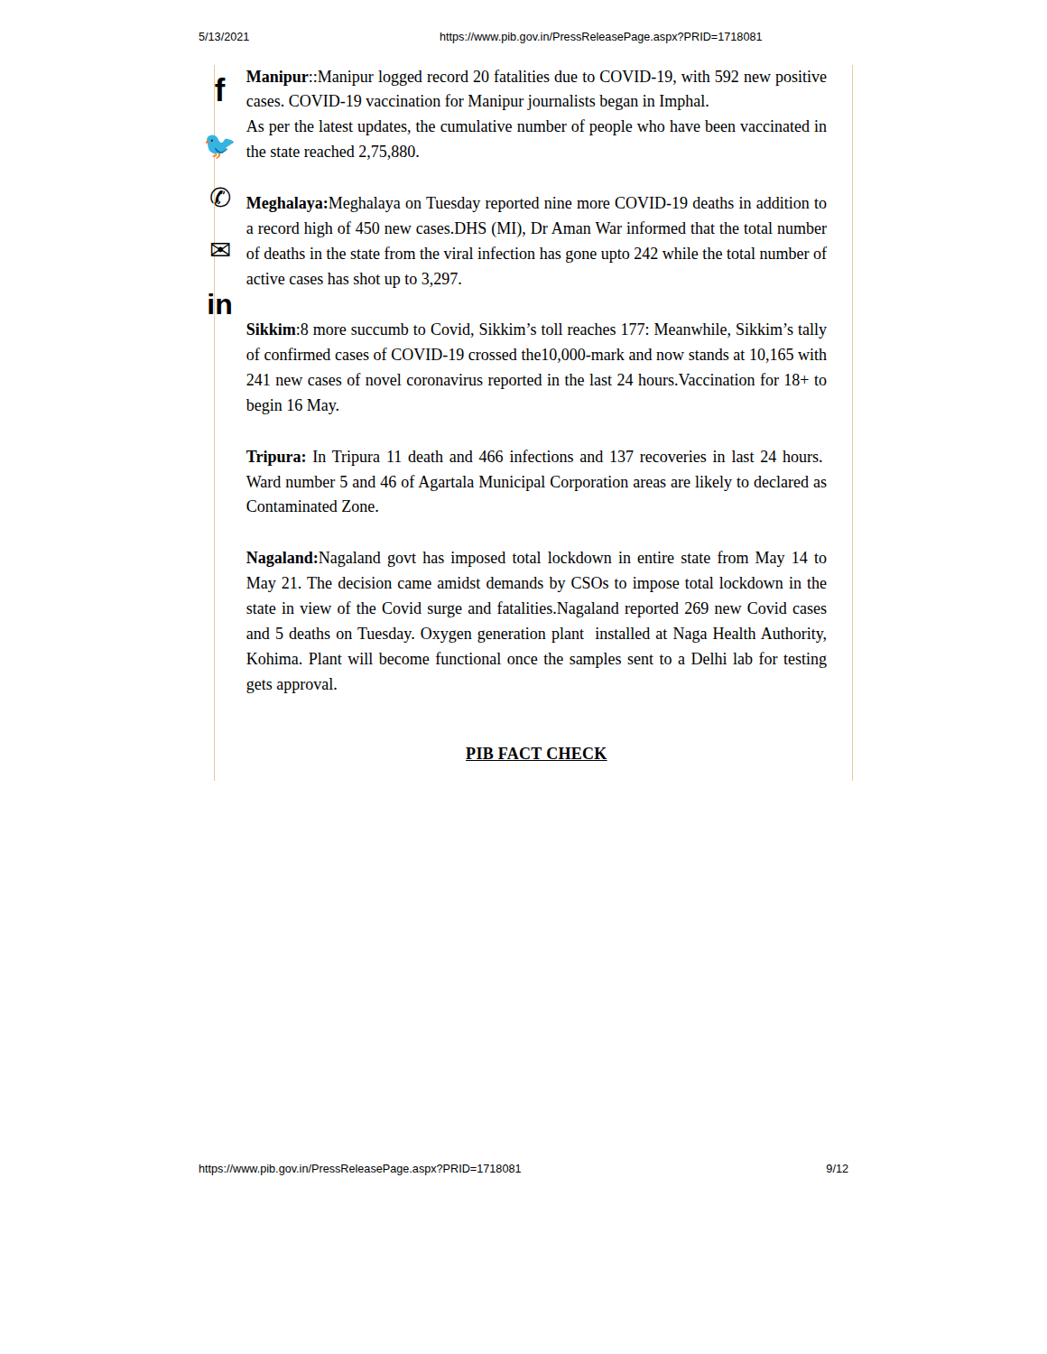5/13/2021
https://www.pib.gov.in/PressReleasePage.aspx?PRID=1718081
f 🐦 ✆ ✉ in
Manipur::Manipur logged record 20 fatalities due to COVID-19, with 592 new positive cases. COVID-19 vaccination for Manipur journalists began in Imphal.
As per the latest updates, the cumulative number of people who have been vaccinated in the state reached 2,75,880.
Meghalaya: Meghalaya on Tuesday reported nine more COVID-19 deaths in addition to a record high of 450 new cases.DHS (MI), Dr Aman War informed that the total number of deaths in the state from the viral infection has gone upto 242 while the total number of active cases has shot up to 3,297.
Sikkim:8 more succumb to Covid, Sikkim’s toll reaches 177: Meanwhile, Sikkim’s tally of confirmed cases of COVID-19 crossed the10,000-mark and now stands at 10,165 with 241 new cases of novel coronavirus reported in the last 24 hours.Vaccination for 18+ to begin 16 May.
Tripura: In Tripura 11 death and 466 infections and 137 recoveries in last 24 hours. Ward number 5 and 46 of Agartala Municipal Corporation areas are likely to declared as Contaminated Zone.
Nagaland: Nagaland govt has imposed total lockdown in entire state from May 14 to May 21. The decision came amidst demands by CSOs to impose total lockdown in the state in view of the Covid surge and fatalities.Nagaland reported 269 new Covid cases and 5 deaths on Tuesday. Oxygen generation plant installed at Naga Health Authority, Kohima. Plant will become functional once the samples sent to a Delhi lab for testing gets approval.
PIB FACT CHECK
https://www.pib.gov.in/PressReleasePage.aspx?PRID=1718081
9/12